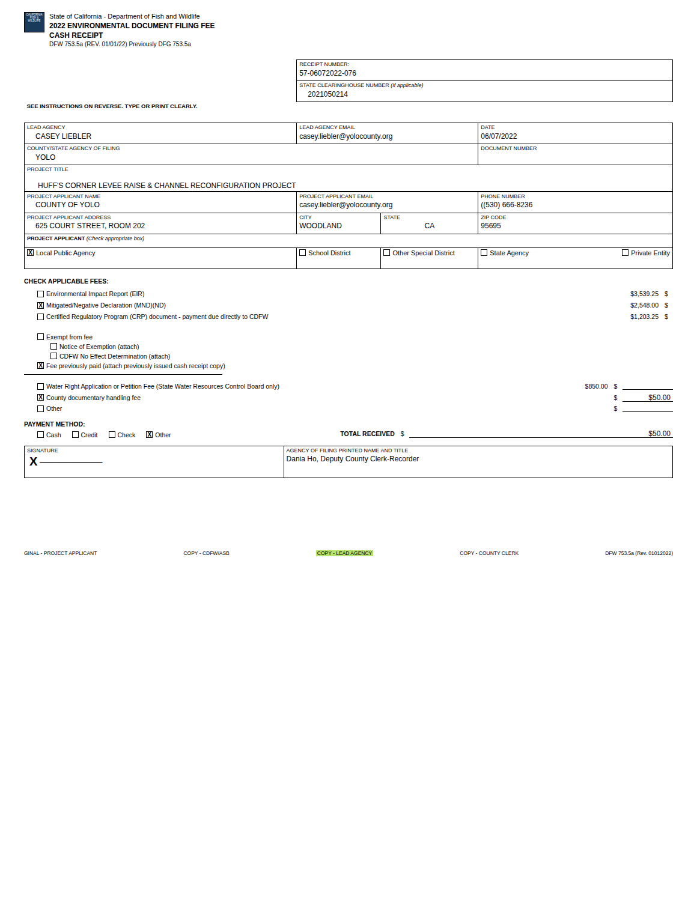CALIFORNIA
FISH &
WILDLIFE
State of California - Department of Fish and Wildlife
2022 ENVIRONMENTAL DOCUMENT FILING FEE
CASH RECEIPT
DFW 753.5a (REV. 01/01/22) Previously DFG 753.5a
| | RECEIPT NUMBER: 57-06072022-076 |
| | STATE CLEARINGHOUSE NUMBER (If applicable) 2021050214 |
| SEE INSTRUCTIONS ON REVERSE. TYPE OR PRINT CLEARLY. | | |
| LEAD AGENCY CASEY LIEBLER | LEAD AGENCY EMAIL casey.liebler@yolocounty.org | DATE 06/07/2022 |
| COUNTY/STATE AGENCY OF FILING YOLO | DOCUMENT NUMBER |
| PROJECT TITLE HUFF'S CORNER LEVEE RAISE & CHANNEL RECONFIGURATION PROJECT |
| PROJECT APPLICANT NAME COUNTY OF YOLO | PROJECT APPLICANT EMAIL casey.liebler@yolocounty.org | PHONE NUMBER ((530) 666-8236 |
| PROJECT APPLICANT ADDRESS 625 COURT STREET, ROOM 202 | CITY WOODLAND | STATE CA | ZIP CODE 95695 |
| PROJECT APPLICANT (Check appropriate box) |
| Local Public Agency | School District | Other Special District | State Agency Private Entity |
CHECK APPLICABLE FEES:
| Environmental Impact Report (EIR) | $3,539.25 | $ | |
| Mitigated/Negative Declaration (MND)(ND) | $2,548.00 | $ | |
| Certified Regulatory Program (CRP) document - payment due directly to CDFW | $1,203.25 | $ | |
| Exempt from fee |
| Notice of Exemption (attach) |
| CDFW No Effect Determination (attach) |
| Fee previously paid (attach previously issued cash receipt copy) |
| Water Right Application or Petition Fee (State Water Resources Control Board only) | $850.00 | $ | |
| County documentary handling fee | | $ | $50.00 |
| Other | | $ | |
PAYMENT METHOD:
| Cash Credit Check Other | TOTAL RECEIVED | $ | $50.00 |
| SIGNATURE X ———— | AGENCY OF FILING PRINTED NAME AND TITLE Dania Ho, Deputy County Clerk-Recorder |
GINAL - PROJECT APPLICANT COPY - CDFW/ASB COPY - LEAD AGENCY COPY - COUNTY CLERK DFW 753.5a (Rev. 01012022)